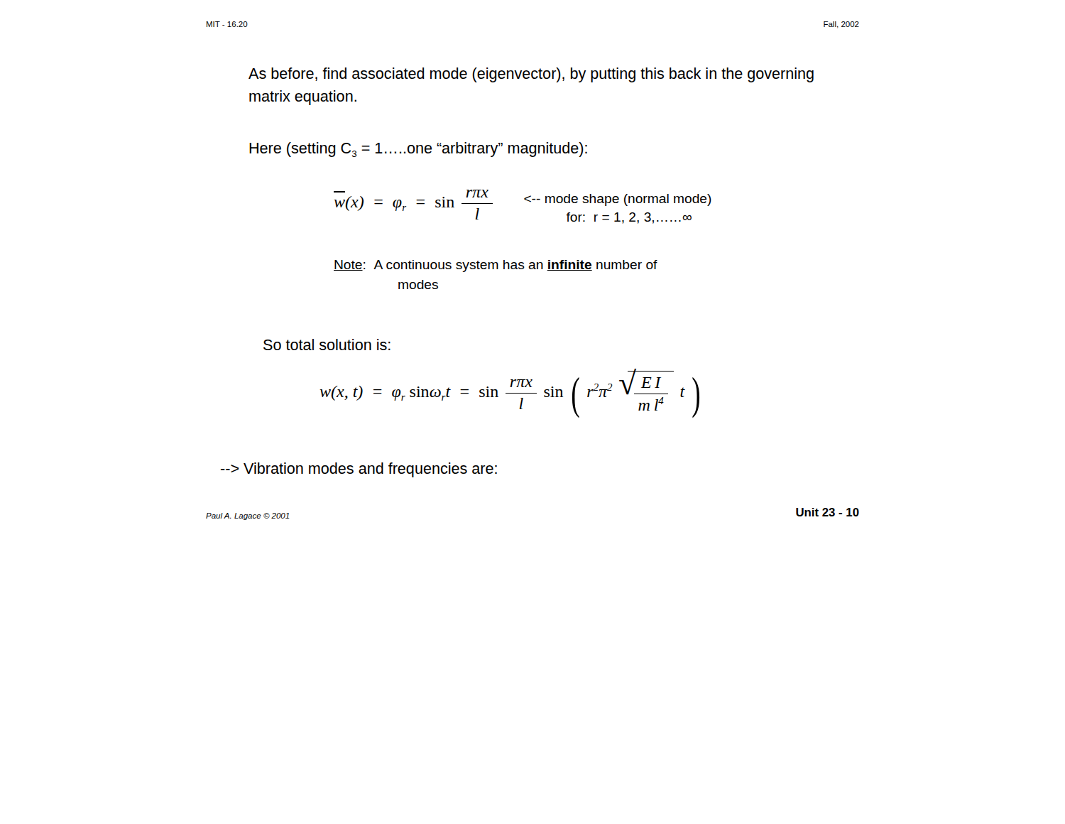MIT - 16.20
Fall, 2002
As before, find associated mode (eigenvector), by putting this back in the governing matrix equation.
Here (setting C3 = 1…..one “arbitrary” magnitude):
w(x) = φr = sin rπx l
<-- mode shape (normal mode)
for: r = 1, 2, 3,……∞
Note: A continuous system has an infinite number of modes
So total solution is:
w(x, t) = φr sinωrt = sin rπx l sin ( r2π2 E I m l4 t )
--> Vibration modes and frequencies are:
Paul A. Lagace © 2001
Unit 23 - 10